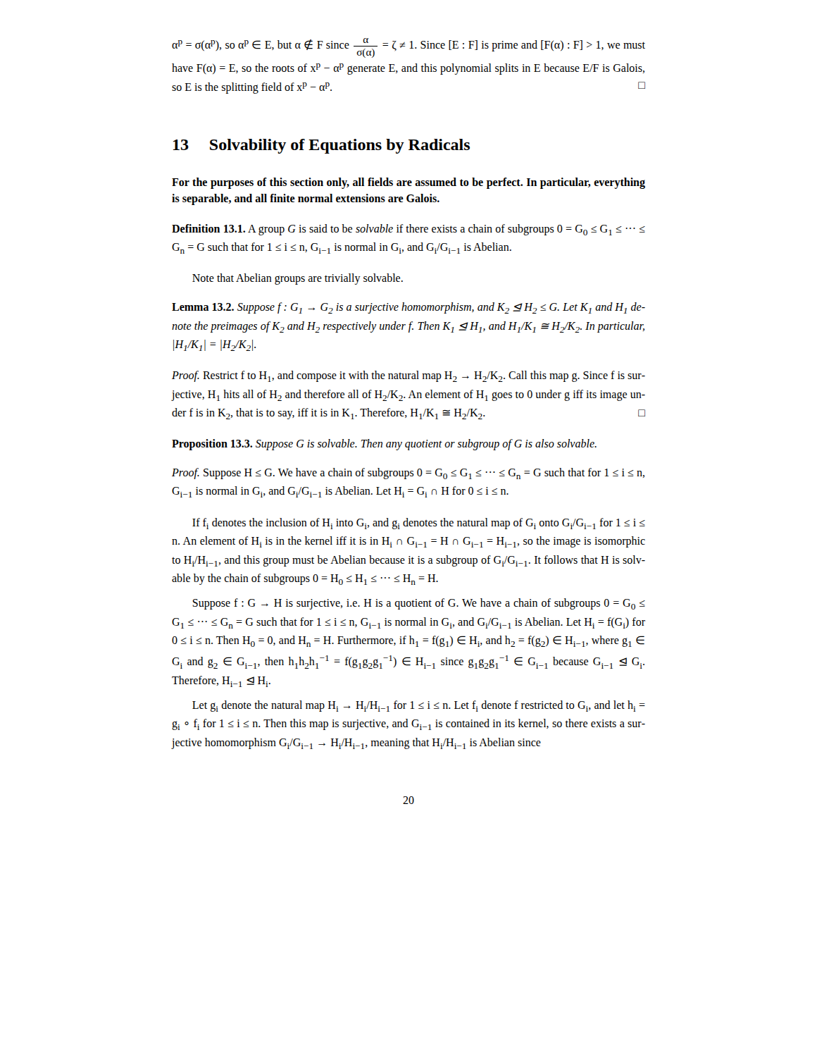αp = σ(αp), so αp ∈ E, but α ∉ F since ασ(α) = ζ ≠ 1. Since [E : F] is prime and [F(α) : F] > 1, we must have F(α) = E, so the roots of xp − αp generate E, and this polynomial splits in E because E/F is Galois, so E is the splitting field of xp − αp. □
13 Solvability of Equations by Radicals
For the purposes of this section only, all fields are assumed to be perfect. In particular, everything is separable, and all finite normal extensions are Galois.
Definition 13.1. A group G is said to be solvable if there exists a chain of subgroups 0 = G0 ≤ G1 ≤ ··· ≤ Gn = G such that for 1 ≤ i ≤ n, Gi−1 is normal in Gi, and Gi/Gi−1 is Abelian.
Note that Abelian groups are trivially solvable.
Lemma 13.2. Suppose f : G1 → G2 is a surjective homomorphism, and K2 ⊴ H2 ≤ G. Let K1 and H1 denote the preimages of K2 and H2 respectively under f. Then K1 ⊴ H1, and H1/K1 ≅ H2/K2. In particular, |H1/K1| = |H2/K2|.
Proof. Restrict f to H1, and compose it with the natural map H2 → H2/K2. Call this map g. Since f is surjective, H1 hits all of H2 and therefore all of H2/K2. An element of H1 goes to 0 under g iff its image under f is in K2, that is to say, iff it is in K1. Therefore, H1/K1 ≅ H2/K2. □
Proposition 13.3. Suppose G is solvable. Then any quotient or subgroup of G is also solvable.
Proof. Suppose H ≤ G. We have a chain of subgroups 0 = G0 ≤ G1 ≤ ··· ≤ Gn = G such that for 1 ≤ i ≤ n, Gi−1 is normal in Gi, and Gi/Gi−1 is Abelian. Let Hi = Gi ∩ H for 0 ≤ i ≤ n.
If fi denotes the inclusion of Hi into Gi, and gi denotes the natural map of Gi onto Gi/Gi−1 for 1 ≤ i ≤ n. An element of Hi is in the kernel iff it is in Hi ∩ Gi−1 = H ∩ Gi−1 = Hi−1, so the image is isomorphic to Hi/Hi−1, and this group must be Abelian because it is a subgroup of Gi/Gi−1. It follows that H is solvable by the chain of subgroups 0 = H0 ≤ H1 ≤ ··· ≤ Hn = H.
Suppose f : G → H is surjective, i.e. H is a quotient of G. We have a chain of subgroups 0 = G0 ≤ G1 ≤ ··· ≤ Gn = G such that for 1 ≤ i ≤ n, Gi−1 is normal in Gi, and Gi/Gi−1 is Abelian. Let Hi = f(Gi) for 0 ≤ i ≤ n. Then H0 = 0, and Hn = H. Furthermore, if h1 = f(g1) ∈ Hi, and h2 = f(g2) ∈ Hi−1, where g1 ∈ Gi and g2 ∈ Gi−1, then h1h2h1−1 = f(g1g2g1−1) ∈ Hi−1 since g1g2g1−1 ∈ Gi−1 because Gi−1 ⊴ Gi. Therefore, Hi−1 ⊴ Hi.
Let gi denote the natural map Hi → Hi/Hi−1 for 1 ≤ i ≤ n. Let fi denote f restricted to Gi, and let hi = gi ∘ fi for 1 ≤ i ≤ n. Then this map is surjective, and Gi−1 is contained in its kernel, so there exists a surjective homomorphism Gi/Gi−1 → Hi/Hi−1, meaning that Hi/Hi−1 is Abelian since
20